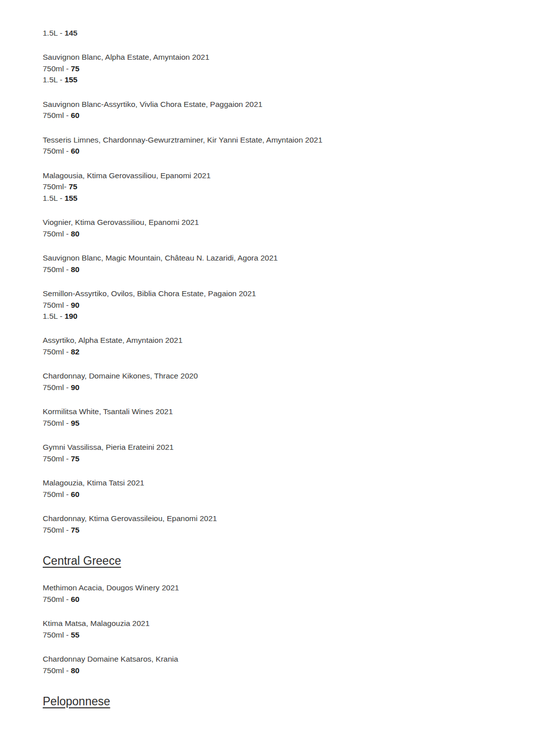1.5L - 145
Sauvignon Blanc, Alpha Estate, Amyntaion 2021
750ml - 75
1.5L - 155
Sauvignon Blanc-Assyrtiko, Vivlia Chora Estate, Paggaion 2021
750ml - 60
Tesseris Limnes, Chardonnay-Gewurztraminer, Kir Yanni Estate, Amyntaion 2021
750ml - 60
Malagousia, Ktima Gerovassiliou, Epanomi 2021
750ml- 75
1.5L - 155
Viognier, Ktima Gerovassiliou, Epanomi 2021
750ml - 80
Sauvignon Blanc, Magic Mountain, Château N. Lazaridi, Agora 2021
750ml - 80
Semillon-Assyrtiko, Ovilos, Biblia Chora Estate, Pagaion 2021
750ml - 90
1.5L - 190
Assyrtiko, Alpha Estate, Amyntaion 2021
750ml - 82
Chardonnay, Domaine Kikones, Thrace 2020
750ml - 90
Kormilitsa White, Tsantali Wines 2021
750ml - 95
Gymni Vassilissa, Pieria Erateini 2021
750ml - 75
Malagouzia, Ktima Tatsi 2021
750ml - 60
Chardonnay, Ktima Gerovassileiou, Epanomi 2021
750ml - 75
Central Greece
Methimon Acacia, Dougos Winery 2021
750ml - 60
Ktima Matsa, Malagouzia 2021
750ml - 55
Chardonnay Domaine Katsaros, Krania
750ml - 80
Peloponnese